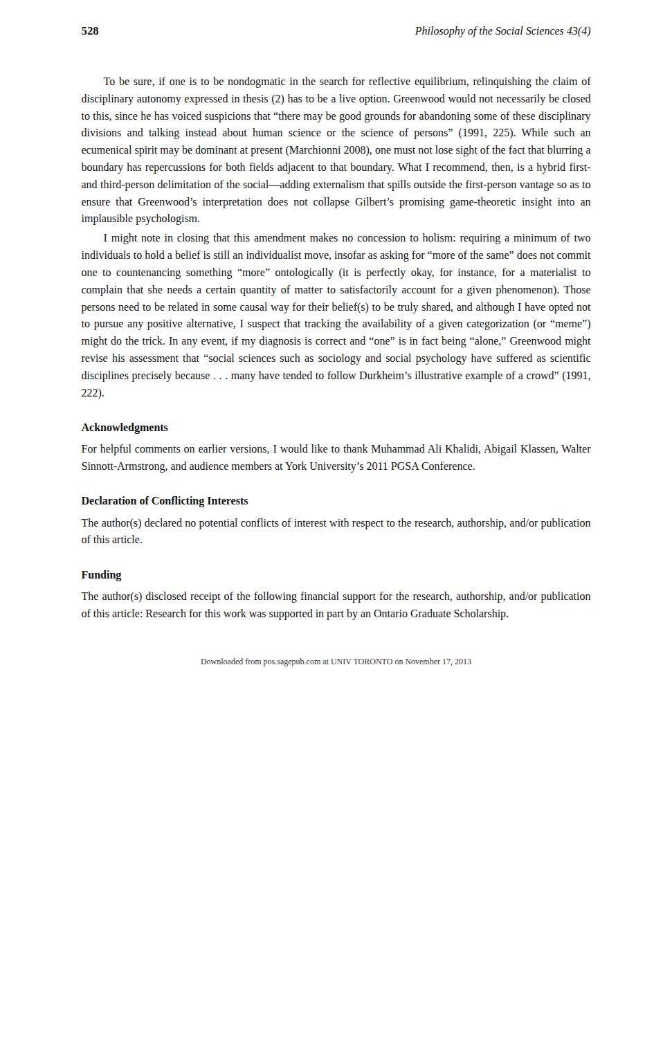528 Philosophy of the Social Sciences 43(4)
To be sure, if one is to be nondogmatic in the search for reflective equilibrium, relinquishing the claim of disciplinary autonomy expressed in thesis (2) has to be a live option. Greenwood would not necessarily be closed to this, since he has voiced suspicions that “there may be good grounds for abandoning some of these disciplinary divisions and talking instead about human science or the science of persons” (1991, 225). While such an ecumenical spirit may be dominant at present (Marchionni 2008), one must not lose sight of the fact that blurring a boundary has repercussions for both fields adjacent to that boundary. What I recommend, then, is a hybrid first- and third-person delimitation of the social—adding externalism that spills outside the first-person vantage so as to ensure that Greenwood’s interpretation does not collapse Gilbert’s promising game-theoretic insight into an implausible psychologism.
I might note in closing that this amendment makes no concession to holism: requiring a minimum of two individuals to hold a belief is still an individualist move, insofar as asking for “more of the same” does not commit one to countenancing something “more” ontologically (it is perfectly okay, for instance, for a materialist to complain that she needs a certain quantity of matter to satisfactorily account for a given phenomenon). Those persons need to be related in some causal way for their belief(s) to be truly shared, and although I have opted not to pursue any positive alternative, I suspect that tracking the availability of a given categorization (or “meme”) might do the trick. In any event, if my diagnosis is correct and “one” is in fact being “alone,” Greenwood might revise his assessment that “social sciences such as sociology and social psychology have suffered as scientific disciplines precisely because . . . many have tended to follow Durkheim’s illustrative example of a crowd” (1991, 222).
Acknowledgments
For helpful comments on earlier versions, I would like to thank Muhammad Ali Khalidi, Abigail Klassen, Walter Sinnott-Armstrong, and audience members at York University’s 2011 PGSA Conference.
Declaration of Conflicting Interests
The author(s) declared no potential conflicts of interest with respect to the research, authorship, and/or publication of this article.
Funding
The author(s) disclosed receipt of the following financial support for the research, authorship, and/or publication of this article: Research for this work was supported in part by an Ontario Graduate Scholarship.
Downloaded from pos.sagepub.com at UNIV TORONTO on November 17, 2013